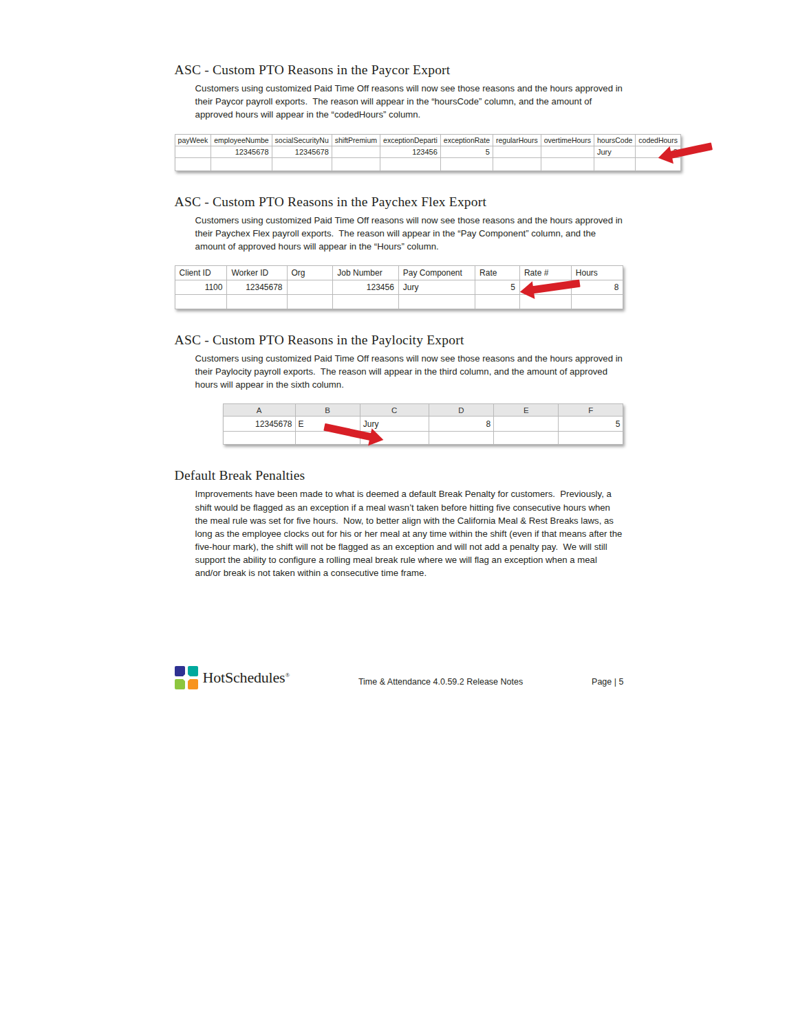ASC - Custom PTO Reasons in the Paycor Export
Customers using customized Paid Time Off reasons will now see those reasons and the hours approved in their Paycor payroll exports. The reason will appear in the “hoursCode” column, and the amount of approved hours will appear in the “codedHours” column.
| payWeek | employeeNumbe | socialSecurityNu | shiftPremium | exceptionDeparti | exceptionRate | regularHours | overtimeHours | hoursCode | codedHours |
| --- | --- | --- | --- | --- | --- | --- | --- | --- | --- |
| | 12345678 | 12345678 | | 123456 | 5 | | | Jury | 8 |
ASC - Custom PTO Reasons in the Paychex Flex Export
Customers using customized Paid Time Off reasons will now see those reasons and the hours approved in their Paychex Flex payroll exports. The reason will appear in the “Pay Component” column, and the amount of approved hours will appear in the “Hours” column.
| Client ID | Worker ID | Org | Job Number | Pay Component | Rate | Rate # | Hours |
| --- | --- | --- | --- | --- | --- | --- | --- |
| 1100 | 12345678 | | 123456 | Jury | 5 | | 8 |
ASC - Custom PTO Reasons in the Paylocity Export
Customers using customized Paid Time Off reasons will now see those reasons and the hours approved in their Paylocity payroll exports. The reason will appear in the third column, and the amount of approved hours will appear in the sixth column.
| A | B | C | D | E | F |
| --- | --- | --- | --- | --- | --- |
| 12345678 | E | Jury | 8 | | 5 |
Default Break Penalties
Improvements have been made to what is deemed a default Break Penalty for customers. Previously, a shift would be flagged as an exception if a meal wasn’t taken before hitting five consecutive hours when the meal rule was set for five hours. Now, to better align with the California Meal & Rest Breaks laws, as long as the employee clocks out for his or her meal at any time within the shift (even if that means after the five-hour mark), the shift will not be flagged as an exception and will not add a penalty pay. We will still support the ability to configure a rolling meal break rule where we will flag an exception when a meal and/or break is not taken within a consecutive time frame.
HotSchedules®
Time & Attendance 4.0.59.2 Release Notes
Page | 5